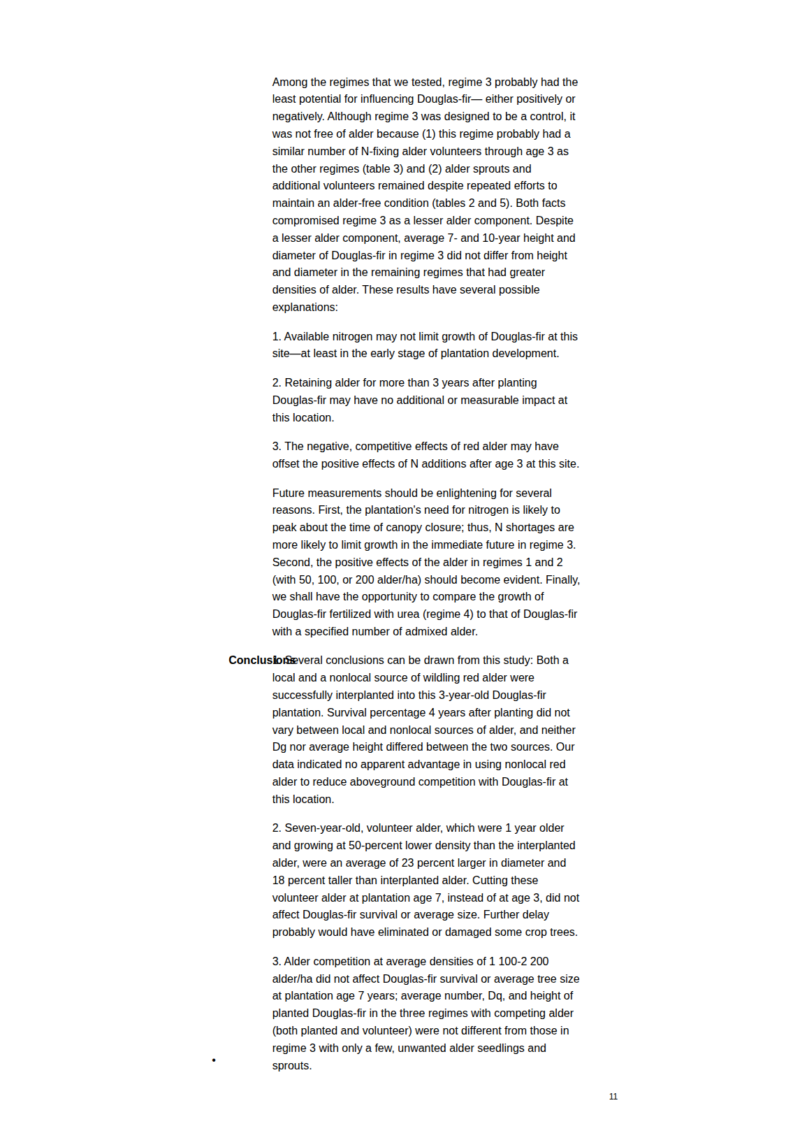Among the regimes that we tested, regime 3 probably had the least potential for influencing Douglas-fir— either positively or negatively. Although regime 3 was designed to be a control, it was not free of alder because (1) this regime probably had a similar number of N-fixing alder volunteers through age 3 as the other regimes (table 3) and (2) alder sprouts and additional volunteers remained despite repeated efforts to maintain an alder-free condition (tables 2 and 5). Both facts compromised regime 3 as a lesser alder component. Despite a lesser alder component, average 7- and 10-year height and diameter of Douglas-fir in regime 3 did not differ from height and diameter in the remaining regimes that had greater densities of alder. These results have several possible explanations:
1. Available nitrogen may not limit growth of Douglas-fir at this site—at least in the early stage of plantation development.
2. Retaining alder for more than 3 years after planting Douglas-fir may have no additional or measurable impact at this location.
3. The negative, competitive effects of red alder may have offset the positive effects of N additions after age 3 at this site.
Future measurements should be enlightening for several reasons. First, the plantation's need for nitrogen is likely to peak about the time of canopy closure; thus, N shortages are more likely to limit growth in the immediate future in regime 3. Second, the positive effects of the alder in regimes 1 and 2 (with 50, 100, or 200 alder/ha) should become evident. Finally, we shall have the opportunity to compare the growth of Douglas-fir fertilized with urea (regime 4) to that of Douglas-fir with a specified number of admixed alder.
Conclusions
1. Several conclusions can be drawn from this study: Both a local and a nonlocal source of wildling red alder were successfully interplanted into this 3-year-old Douglas-fir plantation. Survival percentage 4 years after planting did not vary between local and nonlocal sources of alder, and neither Dg nor average height differed between the two sources. Our data indicated no apparent advantage in using nonlocal red alder to reduce aboveground competition with Douglas-fir at this location.
2. Seven-year-old, volunteer alder, which were 1 year older and growing at 50-percent lower density than the interplanted alder, were an average of 23 percent larger in diameter and 18 percent taller than interplanted alder. Cutting these volunteer alder at plantation age 7, instead of at age 3, did not affect Douglas-fir survival or average size. Further delay probably would have eliminated or damaged some crop trees.
3. Alder competition at average densities of 1 100-2 200 alder/ha did not affect Douglas-fir survival or average tree size at plantation age 7 years; average number, Dq, and height of planted Douglas-fir in the three regimes with competing alder (both planted and volunteer) were not different from those in regime 3 with only a few, unwanted alder seedlings and sprouts.
•
11